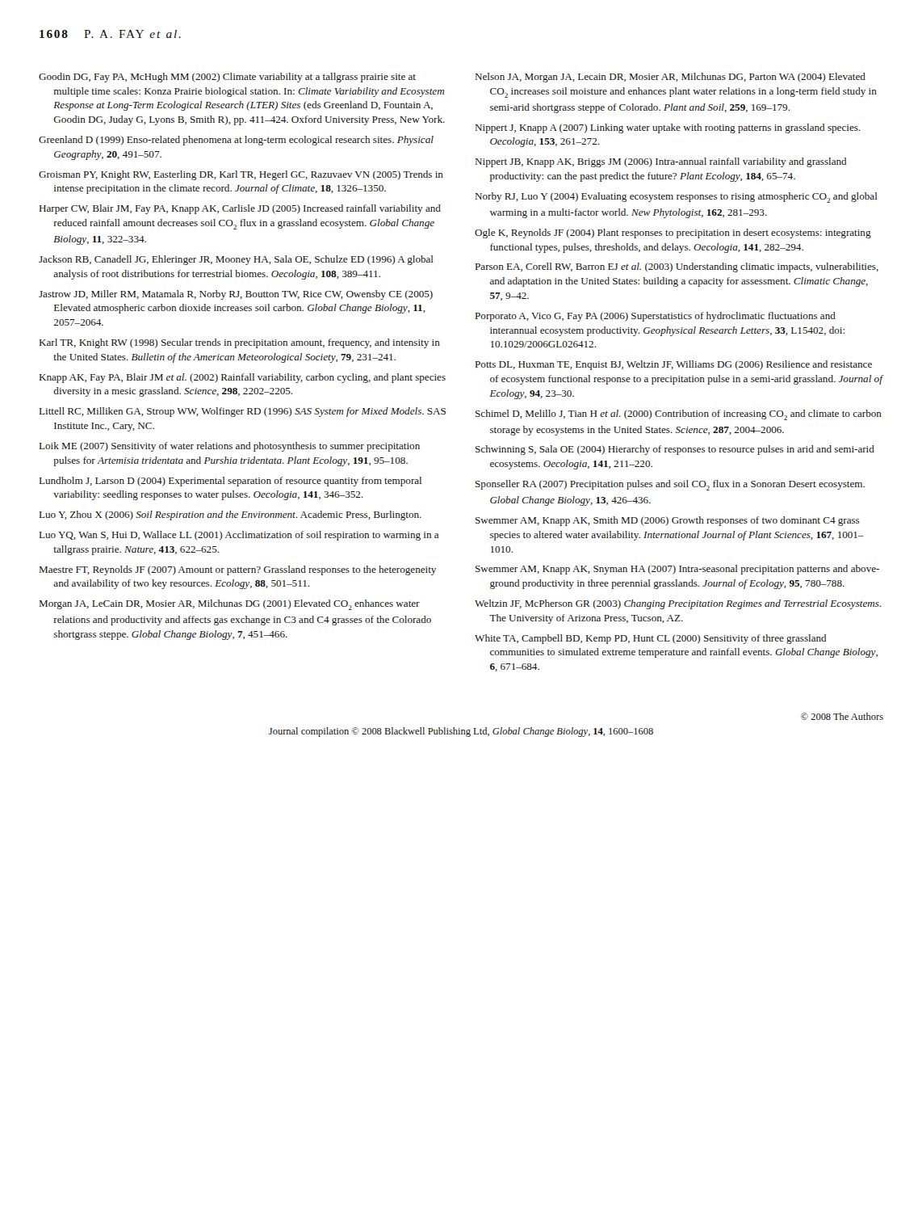1608 P. A. FAY et al.
Goodin DG, Fay PA, McHugh MM (2002) Climate variability at a tallgrass prairie site at multiple time scales: Konza Prairie biological station. In: Climate Variability and Ecosystem Response at Long-Term Ecological Research (LTER) Sites (eds Greenland D, Fountain A, Goodin DG, Juday G, Lyons B, Smith R), pp. 411–424. Oxford University Press, New York.
Greenland D (1999) Enso-related phenomena at long-term ecological research sites. Physical Geography, 20, 491–507.
Groisman PY, Knight RW, Easterling DR, Karl TR, Hegerl GC, Razuvaev VN (2005) Trends in intense precipitation in the climate record. Journal of Climate, 18, 1326–1350.
Harper CW, Blair JM, Fay PA, Knapp AK, Carlisle JD (2005) Increased rainfall variability and reduced rainfall amount decreases soil CO2 flux in a grassland ecosystem. Global Change Biology, 11, 322–334.
Jackson RB, Canadell JG, Ehleringer JR, Mooney HA, Sala OE, Schulze ED (1996) A global analysis of root distributions for terrestrial biomes. Oecologia, 108, 389–411.
Jastrow JD, Miller RM, Matamala R, Norby RJ, Boutton TW, Rice CW, Owensby CE (2005) Elevated atmospheric carbon dioxide increases soil carbon. Global Change Biology, 11, 2057–2064.
Karl TR, Knight RW (1998) Secular trends in precipitation amount, frequency, and intensity in the United States. Bulletin of the American Meteorological Society, 79, 231–241.
Knapp AK, Fay PA, Blair JM et al. (2002) Rainfall variability, carbon cycling, and plant species diversity in a mesic grassland. Science, 298, 2202–2205.
Littell RC, Milliken GA, Stroup WW, Wolfinger RD (1996) SAS System for Mixed Models. SAS Institute Inc., Cary, NC.
Loik ME (2007) Sensitivity of water relations and photosynthesis to summer precipitation pulses for Artemisia tridentata and Purshia tridentata. Plant Ecology, 191, 95–108.
Lundholm J, Larson D (2004) Experimental separation of resource quantity from temporal variability: seedling responses to water pulses. Oecologia, 141, 346–352.
Luo Y, Zhou X (2006) Soil Respiration and the Environment. Academic Press, Burlington.
Luo YQ, Wan S, Hui D, Wallace LL (2001) Acclimatization of soil respiration to warming in a tallgrass prairie. Nature, 413, 622–625.
Maestre FT, Reynolds JF (2007) Amount or pattern? Grassland responses to the heterogeneity and availability of two key resources. Ecology, 88, 501–511.
Morgan JA, LeCain DR, Mosier AR, Milchunas DG (2001) Elevated CO2 enhances water relations and productivity and affects gas exchange in C3 and C4 grasses of the Colorado shortgrass steppe. Global Change Biology, 7, 451–466.
Nelson JA, Morgan JA, Lecain DR, Mosier AR, Milchunas DG, Parton WA (2004) Elevated CO2 increases soil moisture and enhances plant water relations in a long-term field study in semi-arid shortgrass steppe of Colorado. Plant and Soil, 259, 169–179.
Nippert J, Knapp A (2007) Linking water uptake with rooting patterns in grassland species. Oecologia, 153, 261–272.
Nippert JB, Knapp AK, Briggs JM (2006) Intra-annual rainfall variability and grassland productivity: can the past predict the future? Plant Ecology, 184, 65–74.
Norby RJ, Luo Y (2004) Evaluating ecosystem responses to rising atmospheric CO2 and global warming in a multi-factor world. New Phytologist, 162, 281–293.
Ogle K, Reynolds JF (2004) Plant responses to precipitation in desert ecosystems: integrating functional types, pulses, thresholds, and delays. Oecologia, 141, 282–294.
Parson EA, Corell RW, Barron EJ et al. (2003) Understanding climatic impacts, vulnerabilities, and adaptation in the United States: building a capacity for assessment. Climatic Change, 57, 9–42.
Porporato A, Vico G, Fay PA (2006) Superstatistics of hydroclimatic fluctuations and interannual ecosystem productivity. Geophysical Research Letters, 33, L15402, doi: 10.1029/2006GL026412.
Potts DL, Huxman TE, Enquist BJ, Weltzin JF, Williams DG (2006) Resilience and resistance of ecosystem functional response to a precipitation pulse in a semi-arid grassland. Journal of Ecology, 94, 23–30.
Schimel D, Melillo J, Tian H et al. (2000) Contribution of increasing CO2 and climate to carbon storage by ecosystems in the United States. Science, 287, 2004–2006.
Schwinning S, Sala OE (2004) Hierarchy of responses to resource pulses in arid and semi-arid ecosystems. Oecologia, 141, 211–220.
Sponseller RA (2007) Precipitation pulses and soil CO2 flux in a Sonoran Desert ecosystem. Global Change Biology, 13, 426–436.
Swemmer AM, Knapp AK, Smith MD (2006) Growth responses of two dominant C4 grass species to altered water availability. International Journal of Plant Sciences, 167, 1001–1010.
Swemmer AM, Knapp AK, Snyman HA (2007) Intra-seasonal precipitation patterns and above-ground productivity in three perennial grasslands. Journal of Ecology, 95, 780–788.
Weltzin JF, McPherson GR (2003) Changing Precipitation Regimes and Terrestrial Ecosystems. The University of Arizona Press, Tucson, AZ.
White TA, Campbell BD, Kemp PD, Hunt CL (2000) Sensitivity of three grassland communities to simulated extreme temperature and rainfall events. Global Change Biology, 6, 671–684.
© 2008 The Authors
Journal compilation © 2008 Blackwell Publishing Ltd, Global Change Biology, 14, 1600–1608